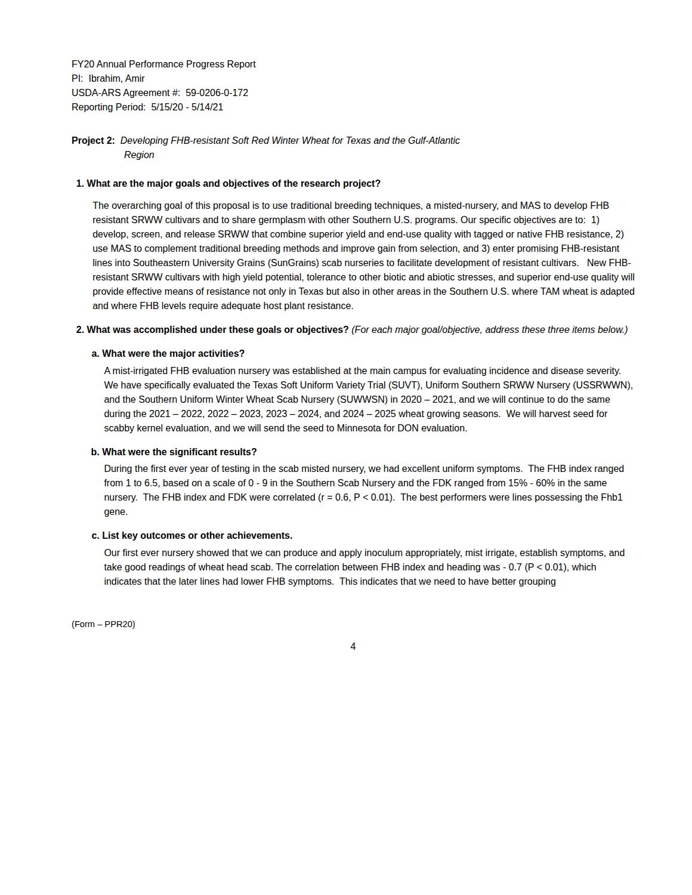FY20 Annual Performance Progress Report
PI: Ibrahim, Amir
USDA-ARS Agreement #: 59-0206-0-172
Reporting Period: 5/15/20 - 5/14/21
Project 2: Developing FHB-resistant Soft Red Winter Wheat for Texas and the Gulf-Atlantic Region
What are the major goals and objectives of the research project?
The overarching goal of this proposal is to use traditional breeding techniques, a misted-nursery, and MAS to develop FHB resistant SRWW cultivars and to share germplasm with other Southern U.S. programs. Our specific objectives are to: 1) develop, screen, and release SRWW that combine superior yield and end-use quality with tagged or native FHB resistance, 2) use MAS to complement traditional breeding methods and improve gain from selection, and 3) enter promising FHB-resistant lines into Southeastern University Grains (SunGrains) scab nurseries to facilitate development of resistant cultivars. New FHB-resistant SRWW cultivars with high yield potential, tolerance to other biotic and abiotic stresses, and superior end-use quality will provide effective means of resistance not only in Texas but also in other areas in the Southern U.S. where TAM wheat is adapted and where FHB levels require adequate host plant resistance.
What was accomplished under these goals or objectives? (For each major goal/objective, address these three items below.)
What were the major activities? A mist-irrigated FHB evaluation nursery was established at the main campus for evaluating incidence and disease severity. We have specifically evaluated the Texas Soft Uniform Variety Trial (SUVT), Uniform Southern SRWW Nursery (USSRWWN), and the Southern Uniform Winter Wheat Scab Nursery (SUWWSN) in 2020 – 2021, and we will continue to do the same during the 2021 – 2022, 2022 – 2023, 2023 – 2024, and 2024 – 2025 wheat growing seasons. We will harvest seed for scabby kernel evaluation, and we will send the seed to Minnesota for DON evaluation.
What were the significant results? During the first ever year of testing in the scab misted nursery, we had excellent uniform symptoms. The FHB index ranged from 1 to 6.5, based on a scale of 0 - 9 in the Southern Scab Nursery and the FDK ranged from 15% - 60% in the same nursery. The FHB index and FDK were correlated (r = 0.6, P < 0.01). The best performers were lines possessing the Fhb1 gene.
List key outcomes or other achievements. Our first ever nursery showed that we can produce and apply inoculum appropriately, mist irrigate, establish symptoms, and take good readings of wheat head scab. The correlation between FHB index and heading was - 0.7 (P < 0.01), which indicates that the later lines had lower FHB symptoms. This indicates that we need to have better grouping
(Form – PPR20)
4